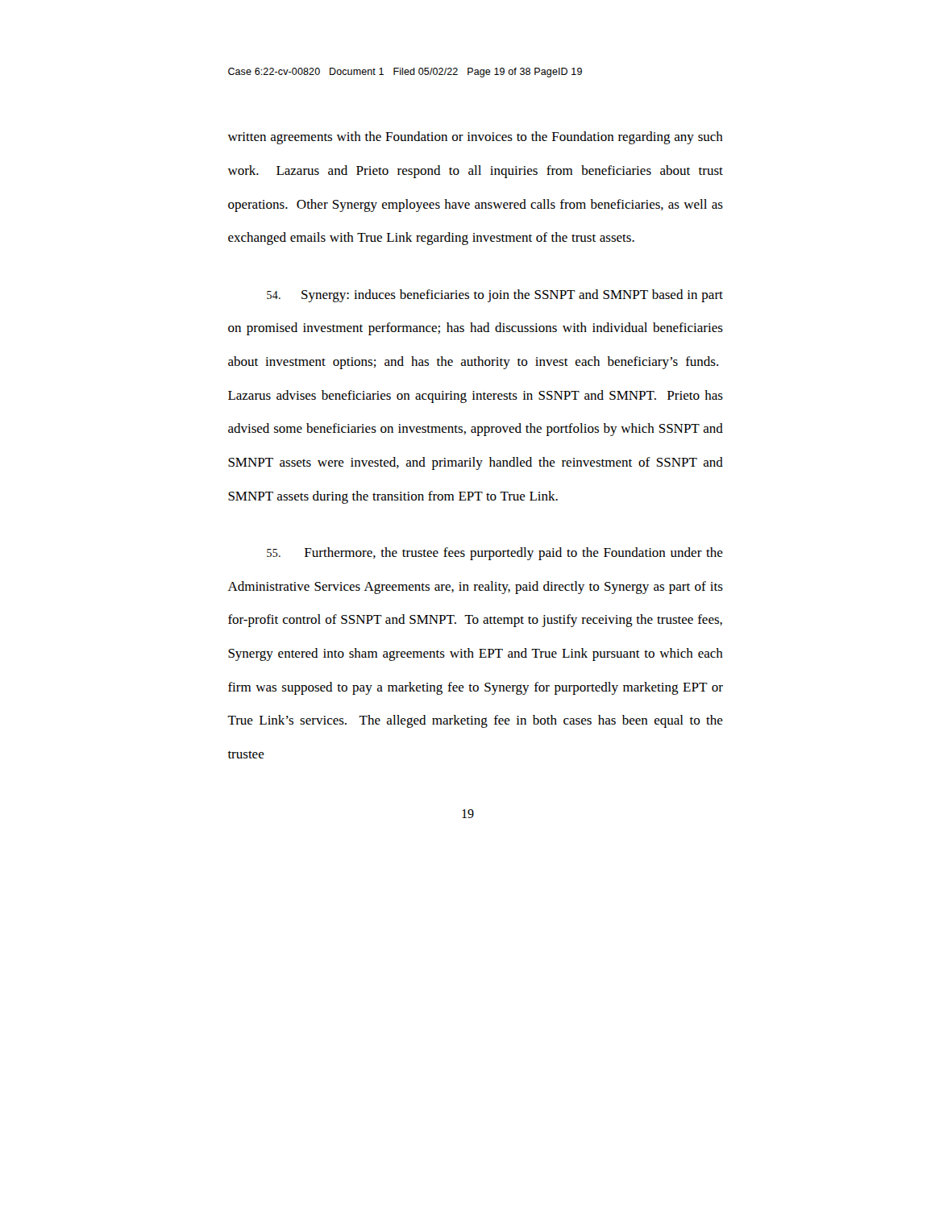Case 6:22-cv-00820 Document 1 Filed 05/02/22 Page 19 of 38 PageID 19
written agreements with the Foundation or invoices to the Foundation regarding any such work. Lazarus and Prieto respond to all inquiries from beneficiaries about trust operations. Other Synergy employees have answered calls from beneficiaries, as well as exchanged emails with True Link regarding investment of the trust assets.
54. Synergy: induces beneficiaries to join the SSNPT and SMNPT based in part on promised investment performance; has had discussions with individual beneficiaries about investment options; and has the authority to invest each beneficiary’s funds. Lazarus advises beneficiaries on acquiring interests in SSNPT and SMNPT. Prieto has advised some beneficiaries on investments, approved the portfolios by which SSNPT and SMNPT assets were invested, and primarily handled the reinvestment of SSNPT and SMNPT assets during the transition from EPT to True Link.
55. Furthermore, the trustee fees purportedly paid to the Foundation under the Administrative Services Agreements are, in reality, paid directly to Synergy as part of its for-profit control of SSNPT and SMNPT. To attempt to justify receiving the trustee fees, Synergy entered into sham agreements with EPT and True Link pursuant to which each firm was supposed to pay a marketing fee to Synergy for purportedly marketing EPT or True Link’s services. The alleged marketing fee in both cases has been equal to the trustee
19